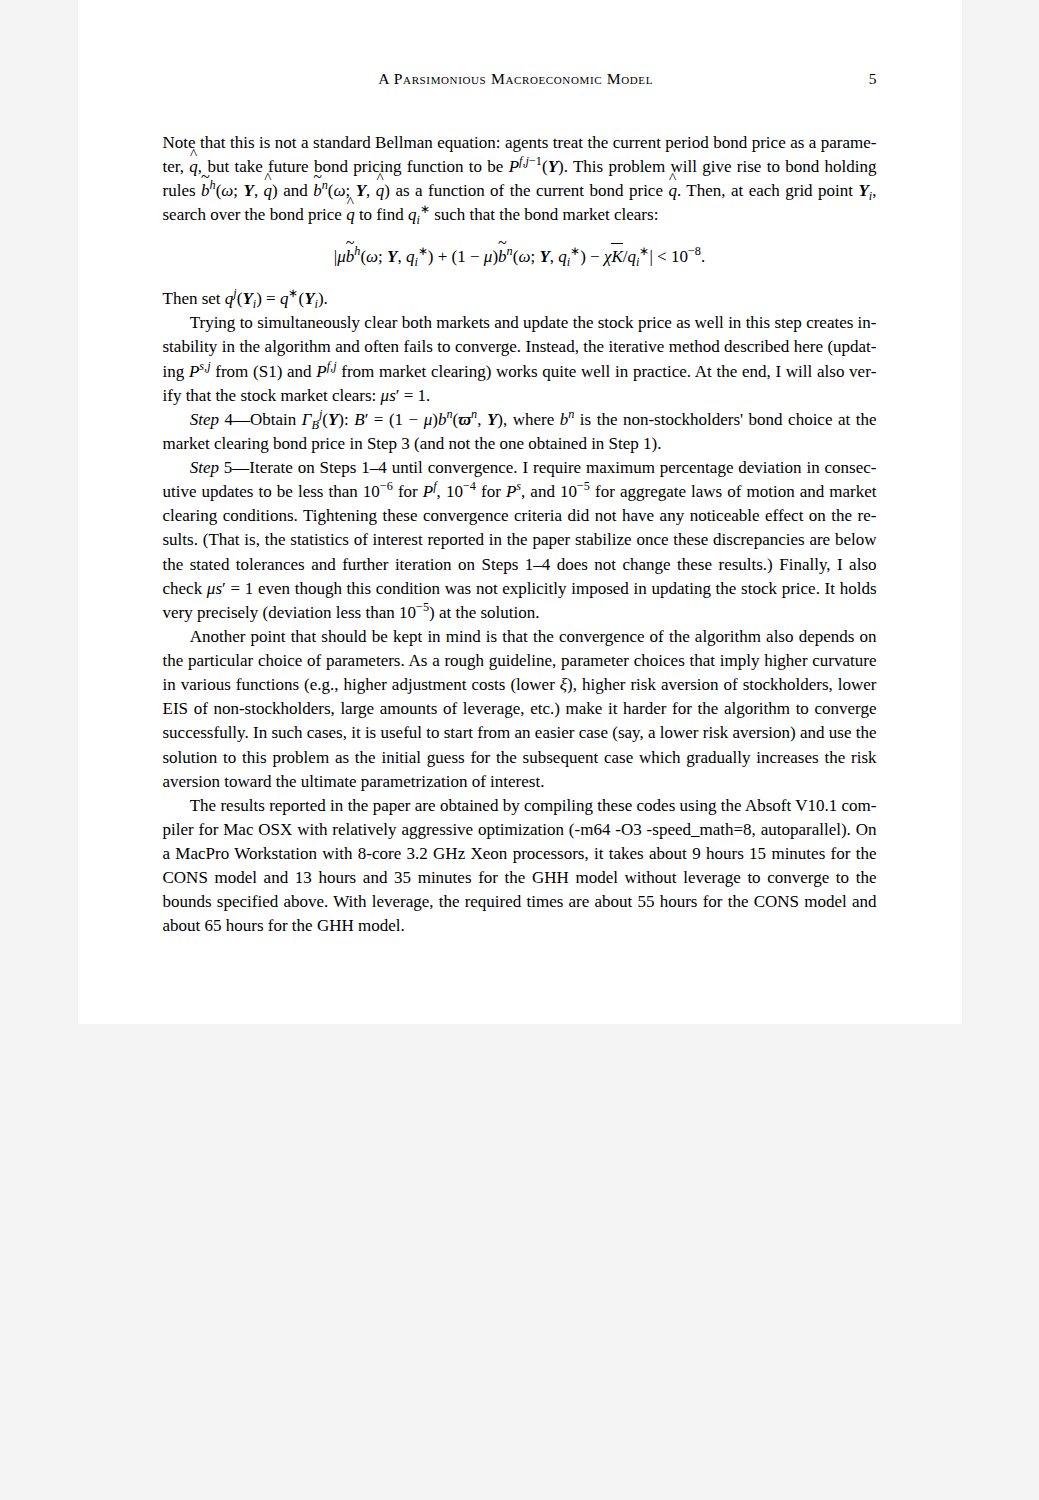A Parsimonious Macroeconomic Model 5
Note that this is not a standard Bellman equation: agents treat the current period bond price as a parameter, ^q, but take future bond pricing function to be Pf,j−1(Y). This problem will give rise to bond holding rules ~bh(ω; Y, ^q) and ~bn(ω; Y, ^q) as a function of the current bond price ^q. Then, at each grid point Yi, search over the bond price ^q to find qi∗ such that the bond market clears:
|μ~bh(ω; Y, qi∗) + (1 − μ)~bn(ω; Y, qi∗) − χ K/qi∗| < 10−8.
Then set qj(Yi) = q∗(Yi).
Trying to simultaneously clear both markets and update the stock price as well in this step creates instability in the algorithm and often fails to converge. Instead, the iterative method described here (updating Ps,j from (S1) and Pf,j from market clearing) works quite well in practice. At the end, I will also verify that the stock market clears: μs′ = 1.
Step 4—Obtain ΓBj(Y): B′ = (1 − μ)bn(ϖn, Y), where bn is the non-stockholders' bond choice at the market clearing bond price in Step 3 (and not the one obtained in Step 1).
Step 5—Iterate on Steps 1–4 until convergence. I require maximum percentage deviation in consecutive updates to be less than 10−6 for Pf, 10−4 for Ps, and 10−5 for aggregate laws of motion and market clearing conditions. Tightening these convergence criteria did not have any noticeable effect on the results. (That is, the statistics of interest reported in the paper stabilize once these discrepancies are below the stated tolerances and further iteration on Steps 1–4 does not change these results.) Finally, I also check μs′ = 1 even though this condition was not explicitly imposed in updating the stock price. It holds very precisely (deviation less than 10−5) at the solution.
Another point that should be kept in mind is that the convergence of the algorithm also depends on the particular choice of parameters. As a rough guideline, parameter choices that imply higher curvature in various functions (e.g., higher adjustment costs (lower ξ), higher risk aversion of stockholders, lower EIS of non-stockholders, large amounts of leverage, etc.) make it harder for the algorithm to converge successfully. In such cases, it is useful to start from an easier case (say, a lower risk aversion) and use the solution to this problem as the initial guess for the subsequent case which gradually increases the risk aversion toward the ultimate parametrization of interest.
The results reported in the paper are obtained by compiling these codes using the Absoft V10.1 compiler for Mac OSX with relatively aggressive optimization (-m64 -O3 -speed_math=8, autoparallel). On a MacPro Workstation with 8-core 3.2 GHz Xeon processors, it takes about 9 hours 15 minutes for the CONS model and 13 hours and 35 minutes for the GHH model without leverage to converge to the bounds specified above. With leverage, the required times are about 55 hours for the CONS model and about 65 hours for the GHH model.